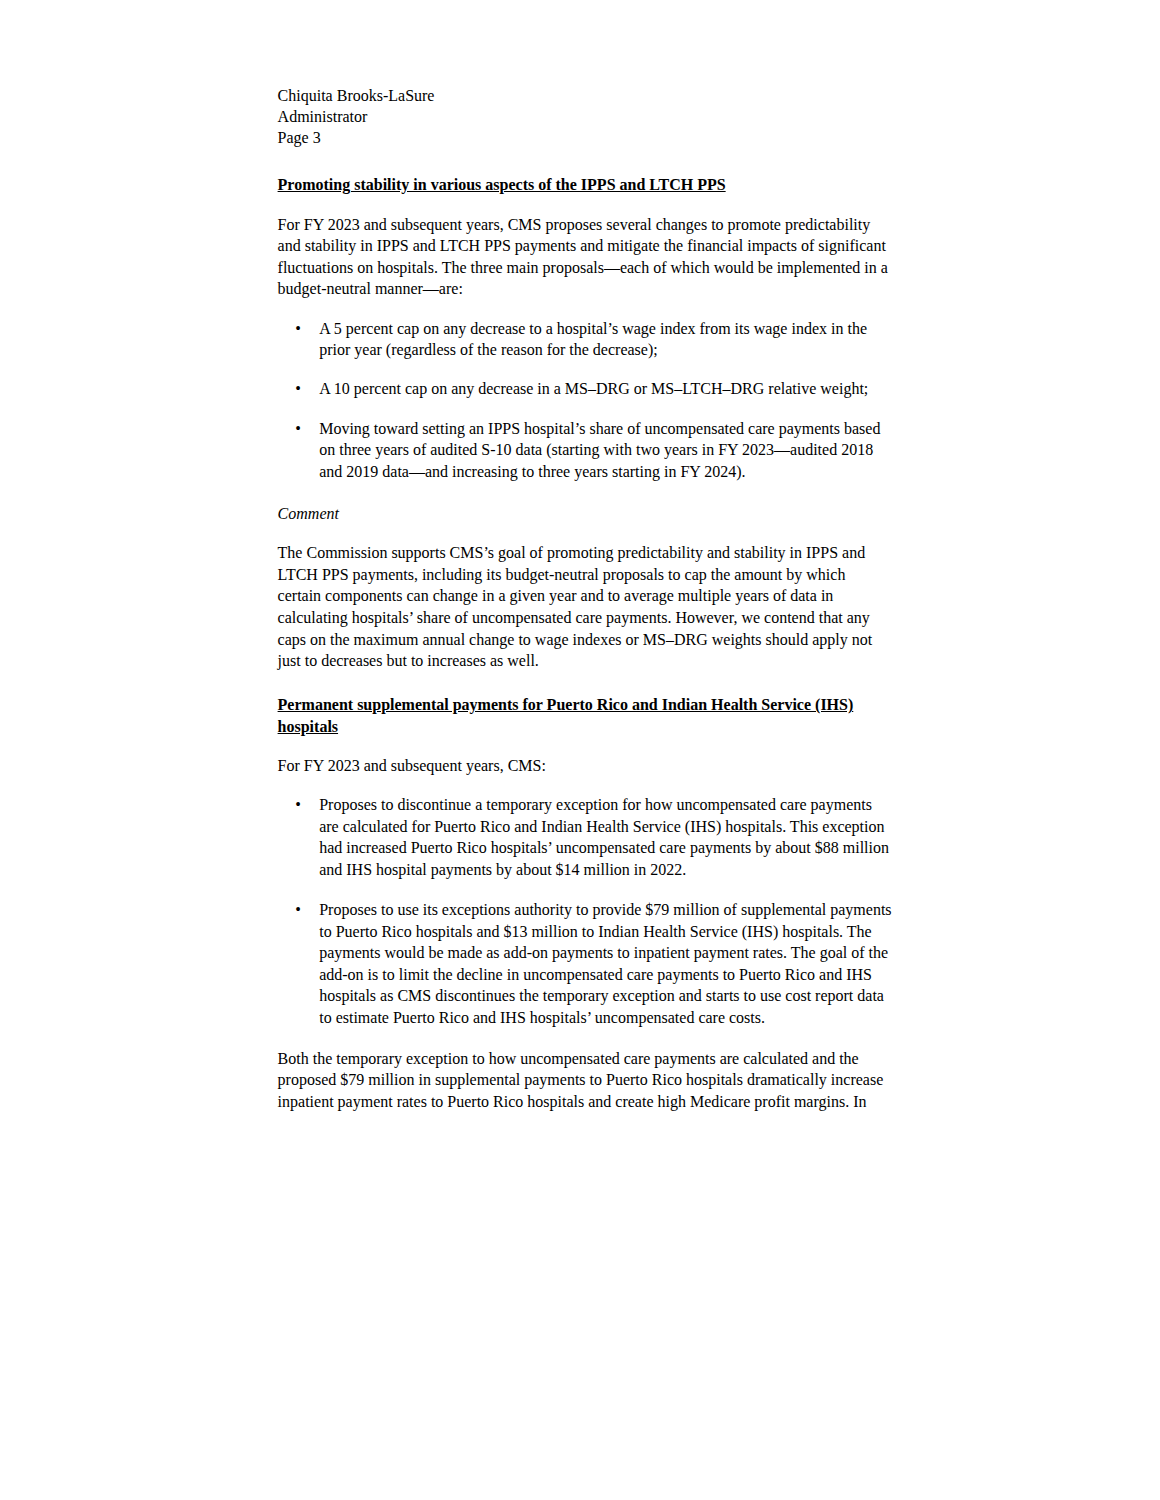Chiquita Brooks-LaSure
Administrator
Page 3
Promoting stability in various aspects of the IPPS and LTCH PPS
For FY 2023 and subsequent years, CMS proposes several changes to promote predictability and stability in IPPS and LTCH PPS payments and mitigate the financial impacts of significant fluctuations on hospitals. The three main proposals—each of which would be implemented in a budget-neutral manner—are:
A 5 percent cap on any decrease to a hospital’s wage index from its wage index in the prior year (regardless of the reason for the decrease);
A 10 percent cap on any decrease in a MS–DRG or MS–LTCH–DRG relative weight;
Moving toward setting an IPPS hospital’s share of uncompensated care payments based on three years of audited S-10 data (starting with two years in FY 2023—audited 2018 and 2019 data—and increasing to three years starting in FY 2024).
Comment
The Commission supports CMS’s goal of promoting predictability and stability in IPPS and LTCH PPS payments, including its budget-neutral proposals to cap the amount by which certain components can change in a given year and to average multiple years of data in calculating hospitals’ share of uncompensated care payments. However, we contend that any caps on the maximum annual change to wage indexes or MS–DRG weights should apply not just to decreases but to increases as well.
Permanent supplemental payments for Puerto Rico and Indian Health Service (IHS) hospitals
For FY 2023 and subsequent years, CMS:
Proposes to discontinue a temporary exception for how uncompensated care payments are calculated for Puerto Rico and Indian Health Service (IHS) hospitals. This exception had increased Puerto Rico hospitals’ uncompensated care payments by about $88 million and IHS hospital payments by about $14 million in 2022.
Proposes to use its exceptions authority to provide $79 million of supplemental payments to Puerto Rico hospitals and $13 million to Indian Health Service (IHS) hospitals. The payments would be made as add-on payments to inpatient payment rates. The goal of the add-on is to limit the decline in uncompensated care payments to Puerto Rico and IHS hospitals as CMS discontinues the temporary exception and starts to use cost report data to estimate Puerto Rico and IHS hospitals’ uncompensated care costs.
Both the temporary exception to how uncompensated care payments are calculated and the proposed $79 million in supplemental payments to Puerto Rico hospitals dramatically increase inpatient payment rates to Puerto Rico hospitals and create high Medicare profit margins. In